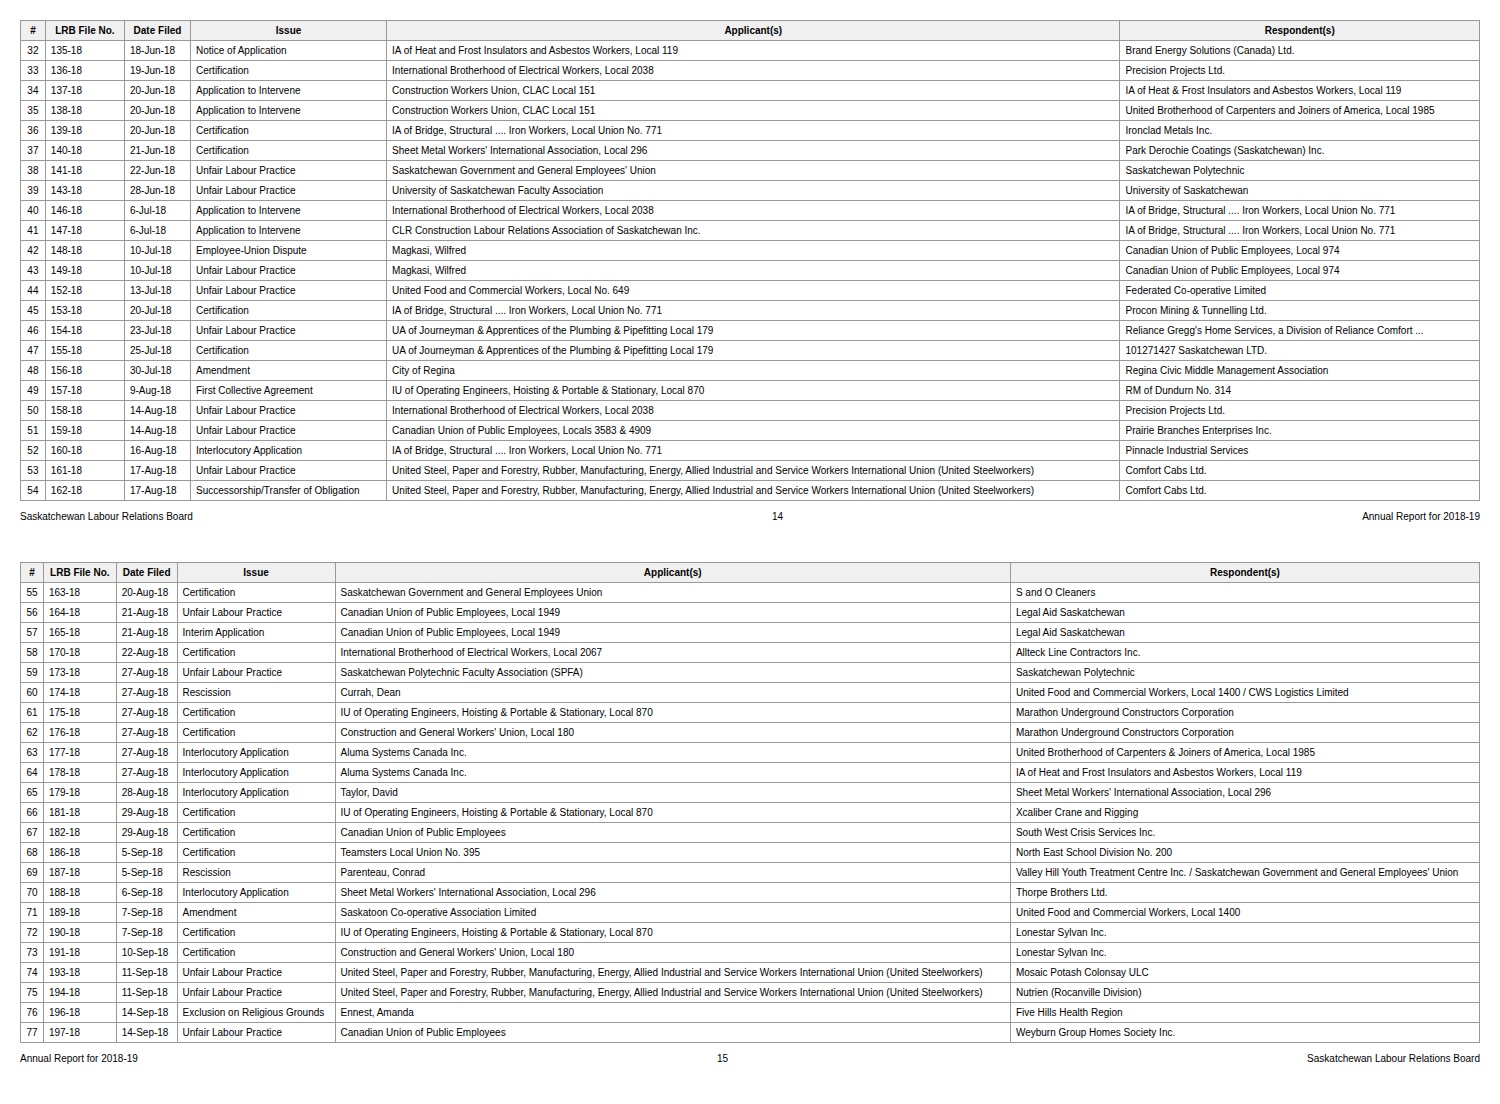| # | LRB File No. | Date Filed | Issue | Applicant(s) | Respondent(s) |
| --- | --- | --- | --- | --- | --- |
| 32 | 135-18 | 18-Jun-18 | Notice of Application | IA of Heat and Frost Insulators and Asbestos Workers, Local 119 | Brand Energy Solutions (Canada) Ltd. |
| 33 | 136-18 | 19-Jun-18 | Certification | International Brotherhood of Electrical Workers, Local 2038 | Precision Projects Ltd. |
| 34 | 137-18 | 20-Jun-18 | Application to Intervene | Construction Workers Union, CLAC Local 151 | IA of Heat & Frost Insulators and Asbestos Workers, Local 119 |
| 35 | 138-18 | 20-Jun-18 | Application to Intervene | Construction Workers Union, CLAC Local 151 | United Brotherhood of Carpenters and Joiners of America, Local 1985 |
| 36 | 139-18 | 20-Jun-18 | Certification | IA of Bridge, Structural .... Iron Workers, Local Union No. 771 | Ironclad Metals Inc. |
| 37 | 140-18 | 21-Jun-18 | Certification | Sheet Metal Workers' International Association, Local 296 | Park Derochie Coatings (Saskatchewan) Inc. |
| 38 | 141-18 | 22-Jun-18 | Unfair Labour Practice | Saskatchewan Government and General Employees' Union | Saskatchewan Polytechnic |
| 39 | 143-18 | 28-Jun-18 | Unfair Labour Practice | University of Saskatchewan Faculty Association | University of Saskatchewan |
| 40 | 146-18 | 6-Jul-18 | Application to Intervene | International Brotherhood of Electrical Workers, Local 2038 | IA of Bridge, Structural .... Iron Workers, Local Union No. 771 |
| 41 | 147-18 | 6-Jul-18 | Application to Intervene | CLR Construction Labour Relations Association of Saskatchewan Inc. | IA of Bridge, Structural .... Iron Workers, Local Union No. 771 |
| 42 | 148-18 | 10-Jul-18 | Employee-Union Dispute | Magkasi, Wilfred | Canadian Union of Public Employees, Local 974 |
| 43 | 149-18 | 10-Jul-18 | Unfair Labour Practice | Magkasi, Wilfred | Canadian Union of Public Employees, Local 974 |
| 44 | 152-18 | 13-Jul-18 | Unfair Labour Practice | United Food and Commercial Workers, Local No. 649 | Federated Co-operative Limited |
| 45 | 153-18 | 20-Jul-18 | Certification | IA of Bridge, Structural .... Iron Workers, Local Union No. 771 | Procon Mining & Tunnelling Ltd. |
| 46 | 154-18 | 23-Jul-18 | Unfair Labour Practice | UA of Journeyman & Apprentices of the Plumbing & Pipefitting Local 179 | Reliance Gregg's Home Services, a Division of Reliance Comfort ... |
| 47 | 155-18 | 25-Jul-18 | Certification | UA of Journeyman & Apprentices of the Plumbing & Pipefitting Local 179 | 101271427 Saskatchewan LTD. |
| 48 | 156-18 | 30-Jul-18 | Amendment | City of Regina | Regina Civic Middle Management Association |
| 49 | 157-18 | 9-Aug-18 | First Collective Agreement | IU of Operating Engineers, Hoisting & Portable & Stationary, Local 870 | RM of Dundurn No. 314 |
| 50 | 158-18 | 14-Aug-18 | Unfair Labour Practice | International Brotherhood of Electrical Workers, Local 2038 | Precision Projects Ltd. |
| 51 | 159-18 | 14-Aug-18 | Unfair Labour Practice | Canadian Union of Public Employees, Locals 3583 & 4909 | Prairie Branches Enterprises Inc. |
| 52 | 160-18 | 16-Aug-18 | Interlocutory Application | IA of Bridge, Structural .... Iron Workers, Local Union No. 771 | Pinnacle Industrial Services |
| 53 | 161-18 | 17-Aug-18 | Unfair Labour Practice | United Steel, Paper and Forestry, Rubber, Manufacturing, Energy, Allied Industrial and Service Workers International Union (United Steelworkers) | Comfort Cabs Ltd. |
| 54 | 162-18 | 17-Aug-18 | Successorship/Transfer of Obligation | United Steel, Paper and Forestry, Rubber, Manufacturing, Energy, Allied Industrial and Service Workers International Union (United Steelworkers) | Comfort Cabs Ltd. |
Saskatchewan Labour Relations Board 14 Annual Report for 2018-19
| # | LRB File No. | Date Filed | Issue | Applicant(s) | Respondent(s) |
| --- | --- | --- | --- | --- | --- |
| 55 | 163-18 | 20-Aug-18 | Certification | Saskatchewan Government and General Employees Union | S and O Cleaners |
| 56 | 164-18 | 21-Aug-18 | Unfair Labour Practice | Canadian Union of Public Employees, Local 1949 | Legal Aid Saskatchewan |
| 57 | 165-18 | 21-Aug-18 | Interim Application | Canadian Union of Public Employees, Local 1949 | Legal Aid Saskatchewan |
| 58 | 170-18 | 22-Aug-18 | Certification | International Brotherhood of Electrical Workers, Local 2067 | Allteck Line Contractors Inc. |
| 59 | 173-18 | 27-Aug-18 | Unfair Labour Practice | Saskatchewan Polytechnic Faculty Association (SPFA) | Saskatchewan Polytechnic |
| 60 | 174-18 | 27-Aug-18 | Rescission | Currah, Dean | United Food and Commercial Workers, Local 1400 / CWS Logistics Limited |
| 61 | 175-18 | 27-Aug-18 | Certification | IU of Operating Engineers, Hoisting & Portable & Stationary, Local 870 | Marathon Underground Constructors Corporation |
| 62 | 176-18 | 27-Aug-18 | Certification | Construction and General Workers' Union, Local 180 | Marathon Underground Constructors Corporation |
| 63 | 177-18 | 27-Aug-18 | Interlocutory Application | Aluma Systems Canada Inc. | United Brotherhood of Carpenters & Joiners of America, Local 1985 |
| 64 | 178-18 | 27-Aug-18 | Interlocutory Application | Aluma Systems Canada Inc. | IA of Heat and Frost Insulators and Asbestos Workers, Local 119 |
| 65 | 179-18 | 28-Aug-18 | Interlocutory Application | Taylor, David | Sheet Metal Workers' International Association, Local 296 |
| 66 | 181-18 | 29-Aug-18 | Certification | IU of Operating Engineers, Hoisting & Portable & Stationary, Local 870 | Xcaliber Crane and Rigging |
| 67 | 182-18 | 29-Aug-18 | Certification | Canadian Union of Public Employees | South West Crisis Services Inc. |
| 68 | 186-18 | 5-Sep-18 | Certification | Teamsters Local Union No. 395 | North East School Division No. 200 |
| 69 | 187-18 | 5-Sep-18 | Rescission | Parenteau, Conrad | Valley Hill Youth Treatment Centre Inc. / Saskatchewan Government and General Employees' Union |
| 70 | 188-18 | 6-Sep-18 | Interlocutory Application | Sheet Metal Workers' International Association, Local 296 | Thorpe Brothers Ltd. |
| 71 | 189-18 | 7-Sep-18 | Amendment | Saskatoon Co-operative Association Limited | United Food and Commercial Workers, Local 1400 |
| 72 | 190-18 | 7-Sep-18 | Certification | IU of Operating Engineers, Hoisting & Portable & Stationary, Local 870 | Lonestar Sylvan Inc. |
| 73 | 191-18 | 10-Sep-18 | Certification | Construction and General Workers' Union, Local 180 | Lonestar Sylvan Inc. |
| 74 | 193-18 | 11-Sep-18 | Unfair Labour Practice | United Steel, Paper and Forestry, Rubber, Manufacturing, Energy, Allied Industrial and Service Workers International Union (United Steelworkers) | Mosaic Potash Colonsay ULC |
| 75 | 194-18 | 11-Sep-18 | Unfair Labour Practice | United Steel, Paper and Forestry, Rubber, Manufacturing, Energy, Allied Industrial and Service Workers International Union (United Steelworkers) | Nutrien (Rocanville Division) |
| 76 | 196-18 | 14-Sep-18 | Exclusion on Religious Grounds | Ennest, Amanda | Five Hills Health Region |
| 77 | 197-18 | 14-Sep-18 | Unfair Labour Practice | Canadian Union of Public Employees | Weyburn Group Homes Society Inc. |
Annual Report for 2018-19 15 Saskatchewan Labour Relations Board